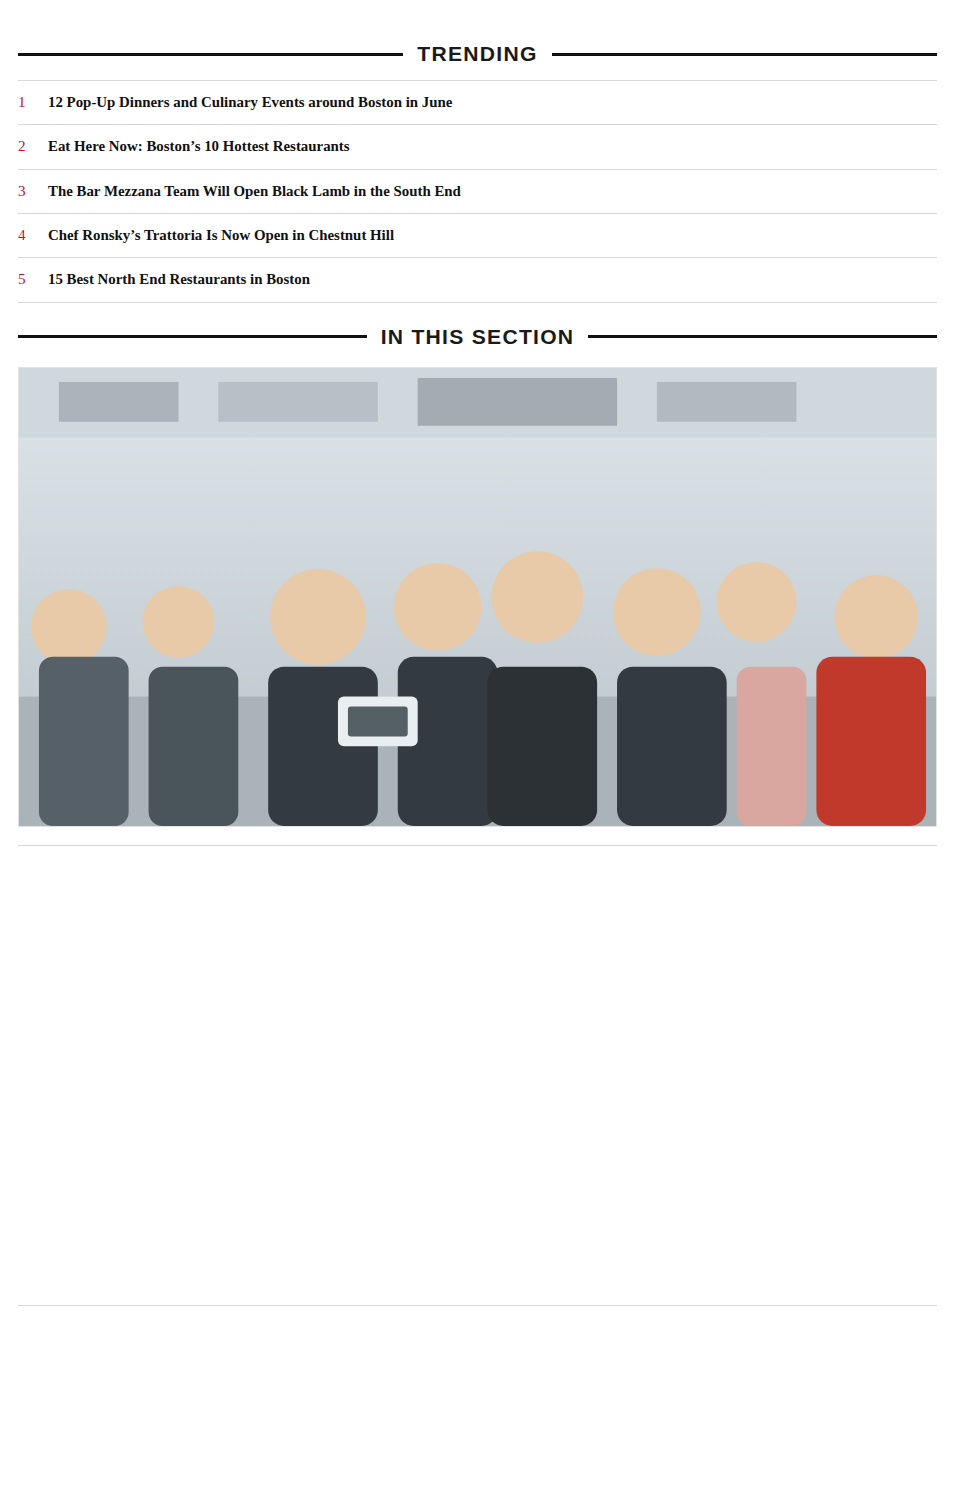Trending
12 Pop-Up Dinners and Culinary Events around Boston in June
Eat Here Now: Boston’s 10 Hottest Restaurants
The Bar Mezzana Team Will Open Black Lamb in the South End
Chef Ronsky’s Trattoria Is Now Open in Chestnut Hill
15 Best North End Restaurants in Boston
In This Section